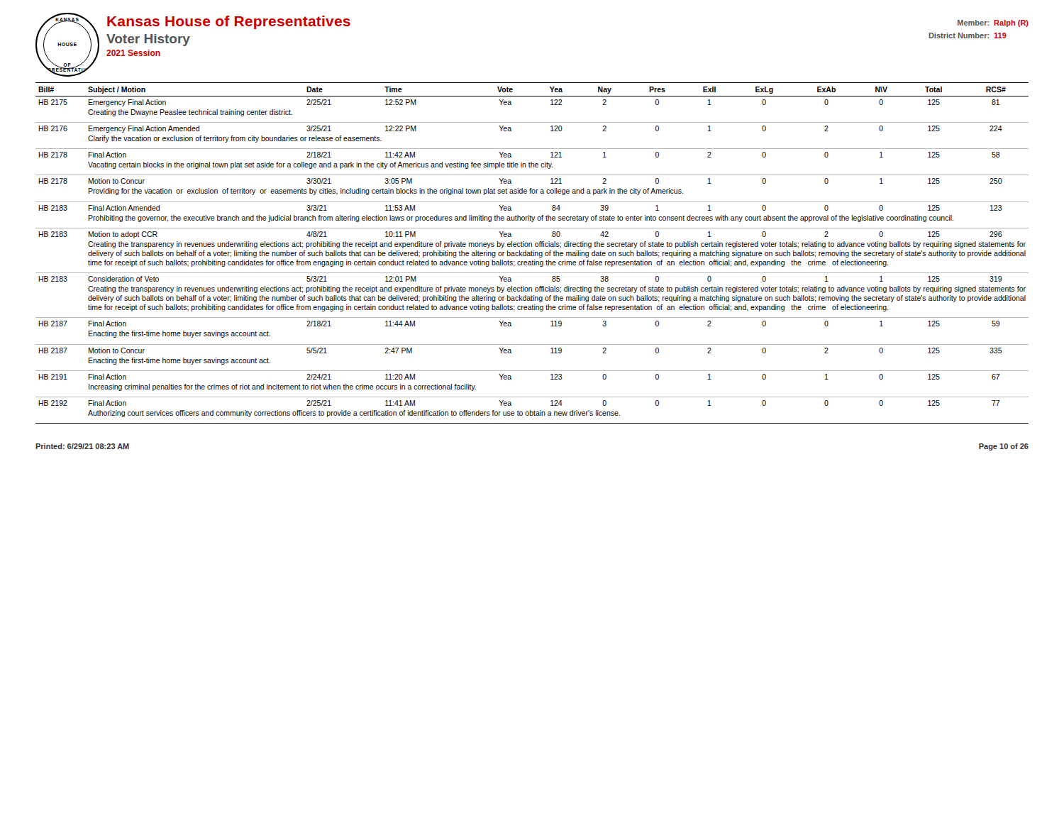KANSAS
HOUSE
OF REPRESENTATIVES
Kansas House of Representatives
Voter History
2021 Session
Member: Ralph (R)
District Number: 119
| Bill# | Subject / Motion | Date | Time | Vote | Yea | Nay | Pres | ExII | ExLg | ExAb | N\V | Total | RCS# |
| --- | --- | --- | --- | --- | --- | --- | --- | --- | --- | --- | --- | --- | --- |
| HB 2175 | Emergency Final Action | 2/25/21 | 12:52 PM | Yea | 122 | 2 | 0 | 1 | 0 | 0 | 0 | 125 | 81 |
| | Creating the Dwayne Peaslee technical training center district. |
| HB 2176 | Emergency Final Action Amended | 3/25/21 | 12:22 PM | Yea | 120 | 2 | 0 | 1 | 0 | 2 | 0 | 125 | 224 |
| | Clarify the vacation or exclusion of territory from city boundaries or release of easements. |
| HB 2178 | Final Action | 2/18/21 | 11:42 AM | Yea | 121 | 1 | 0 | 2 | 0 | 0 | 1 | 125 | 58 |
| | Vacating certain blocks in the original town plat set aside for a college and a park in the city of Americus and vesting fee simple title in the city. |
| HB 2178 | Motion to Concur | 3/30/21 | 3:05 PM | Yea | 121 | 2 | 0 | 1 | 0 | 0 | 1 | 125 | 250 |
| | Providing for the vacation or exclusion of territory or easements by cities, including certain blocks in the original town plat set aside for a college and a park in the city of Americus. |
| HB 2183 | Final Action Amended | 3/3/21 | 11:53 AM | Yea | 84 | 39 | 1 | 1 | 0 | 0 | 0 | 125 | 123 |
| | Prohibiting the governor, the executive branch and the judicial branch from altering election laws or procedures and limiting the authority of the secretary of state to enter into consent decrees with any court absent the approval of the legislative coordinating council. |
| HB 2183 | Motion to adopt CCR | 4/8/21 | 10:11 PM | Yea | 80 | 42 | 0 | 1 | 0 | 2 | 0 | 125 | 296 |
| | Creating the transparency in revenues underwriting elections act; prohibiting the receipt and expenditure of private moneys by election officials; directing the secretary of state to publish certain registered voter totals; relating to advance voting ballots by requiring signed statements for delivery of such ballots on behalf of a voter; limiting the number of such ballots that can be delivered; prohibiting the altering or backdating of the mailing date on such ballots; requiring a matching signature on such ballots; removing the secretary of state's authority to provide additional time for receipt of such ballots; prohibiting candidates for office from engaging in certain conduct related to advance voting ballots; creating the crime of false representation of an election official; and, expanding the crime of electioneering. |
| HB 2183 | Consideration of Veto | 5/3/21 | 12:01 PM | Yea | 85 | 38 | 0 | 0 | 0 | 1 | 1 | 125 | 319 |
| | Creating the transparency in revenues underwriting elections act; prohibiting the receipt and expenditure of private moneys by election officials; directing the secretary of state to publish certain registered voter totals; relating to advance voting ballots by requiring signed statements for delivery of such ballots on behalf of a voter; limiting the number of such ballots that can be delivered; prohibiting the altering or backdating of the mailing date on such ballots; requiring a matching signature on such ballots; removing the secretary of state's authority to provide additional time for receipt of such ballots; prohibiting candidates for office from engaging in certain conduct related to advance voting ballots; creating the crime of false representation of an election official; and, expanding the crime of electioneering. |
| HB 2187 | Final Action | 2/18/21 | 11:44 AM | Yea | 119 | 3 | 0 | 2 | 0 | 0 | 1 | 125 | 59 |
| | Enacting the first-time home buyer savings account act. |
| HB 2187 | Motion to Concur | 5/5/21 | 2:47 PM | Yea | 119 | 2 | 0 | 2 | 0 | 2 | 0 | 125 | 335 |
| | Enacting the first-time home buyer savings account act. |
| HB 2191 | Final Action | 2/24/21 | 11:20 AM | Yea | 123 | 0 | 0 | 1 | 0 | 1 | 0 | 125 | 67 |
| | Increasing criminal penalties for the crimes of riot and incitement to riot when the crime occurs in a correctional facility. |
| HB 2192 | Final Action | 2/25/21 | 11:41 AM | Yea | 124 | 0 | 0 | 1 | 0 | 0 | 0 | 125 | 77 |
| | Authorizing court services officers and community corrections officers to provide a certification of identification to offenders for use to obtain a new driver's license. |
Printed: 6/29/21 08:23 AM
Page 10 of 26